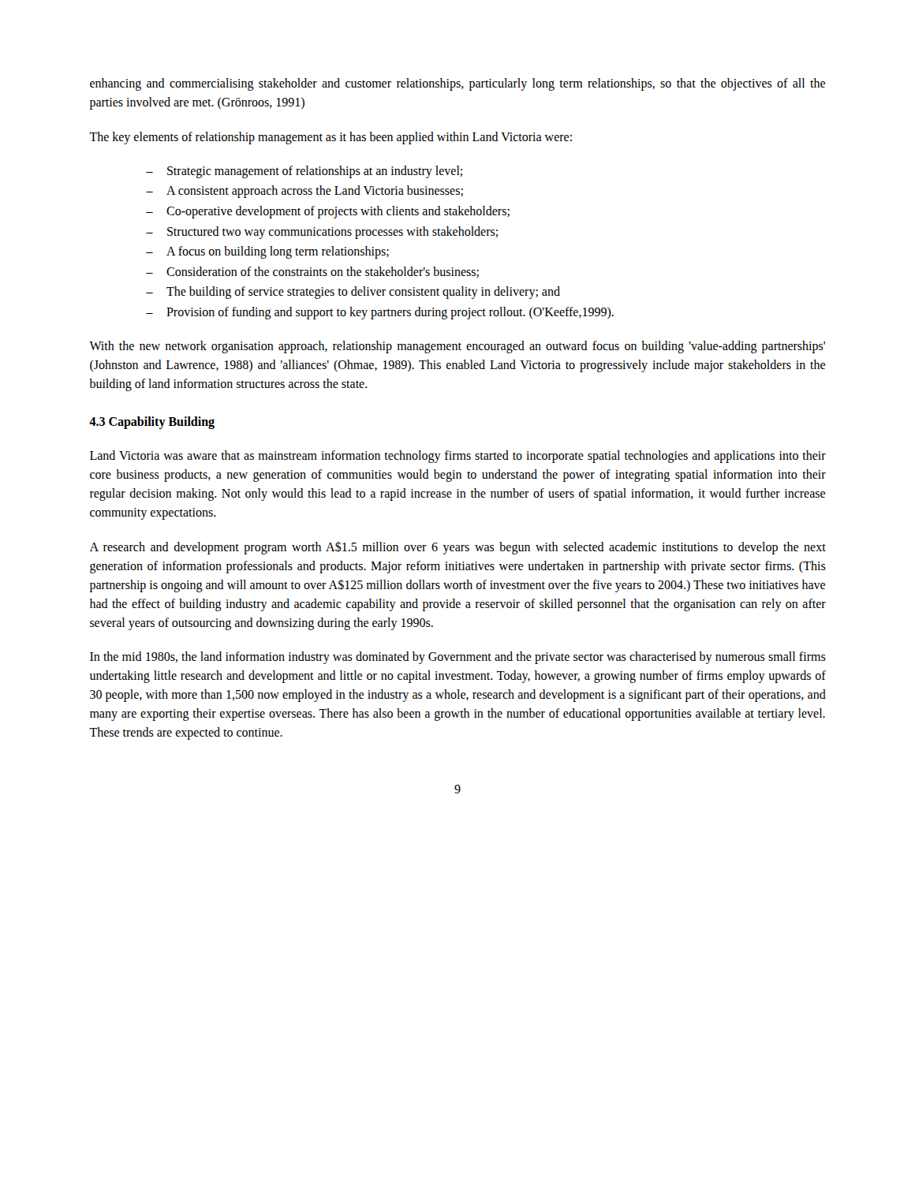enhancing and commercialising stakeholder and customer relationships, particularly long term relationships, so that the objectives of all the parties involved are met. (Grönroos, 1991)
The key elements of relationship management as it has been applied within Land Victoria were:
Strategic management of relationships at an industry level;
A consistent approach across the Land Victoria businesses;
Co-operative development of projects with clients and stakeholders;
Structured two way communications processes with stakeholders;
A focus on building long term relationships;
Consideration of the constraints on the stakeholder's business;
The building of service strategies to deliver consistent quality in delivery; and
Provision of funding and support to key partners during project rollout. (O'Keeffe,1999).
With the new network organisation approach, relationship management encouraged an outward focus on building 'value-adding partnerships' (Johnston and Lawrence, 1988) and 'alliances' (Ohmae, 1989). This enabled Land Victoria to progressively include major stakeholders in the building of land information structures across the state.
4.3 Capability Building
Land Victoria was aware that as mainstream information technology firms started to incorporate spatial technologies and applications into their core business products, a new generation of communities would begin to understand the power of integrating spatial information into their regular decision making. Not only would this lead to a rapid increase in the number of users of spatial information, it would further increase community expectations.
A research and development program worth A$1.5 million over 6 years was begun with selected academic institutions to develop the next generation of information professionals and products. Major reform initiatives were undertaken in partnership with private sector firms. (This partnership is ongoing and will amount to over A$125 million dollars worth of investment over the five years to 2004.) These two initiatives have had the effect of building industry and academic capability and provide a reservoir of skilled personnel that the organisation can rely on after several years of outsourcing and downsizing during the early 1990s.
In the mid 1980s, the land information industry was dominated by Government and the private sector was characterised by numerous small firms undertaking little research and development and little or no capital investment. Today, however, a growing number of firms employ upwards of 30 people, with more than 1,500 now employed in the industry as a whole, research and development is a significant part of their operations, and many are exporting their expertise overseas. There has also been a growth in the number of educational opportunities available at tertiary level. These trends are expected to continue.
9